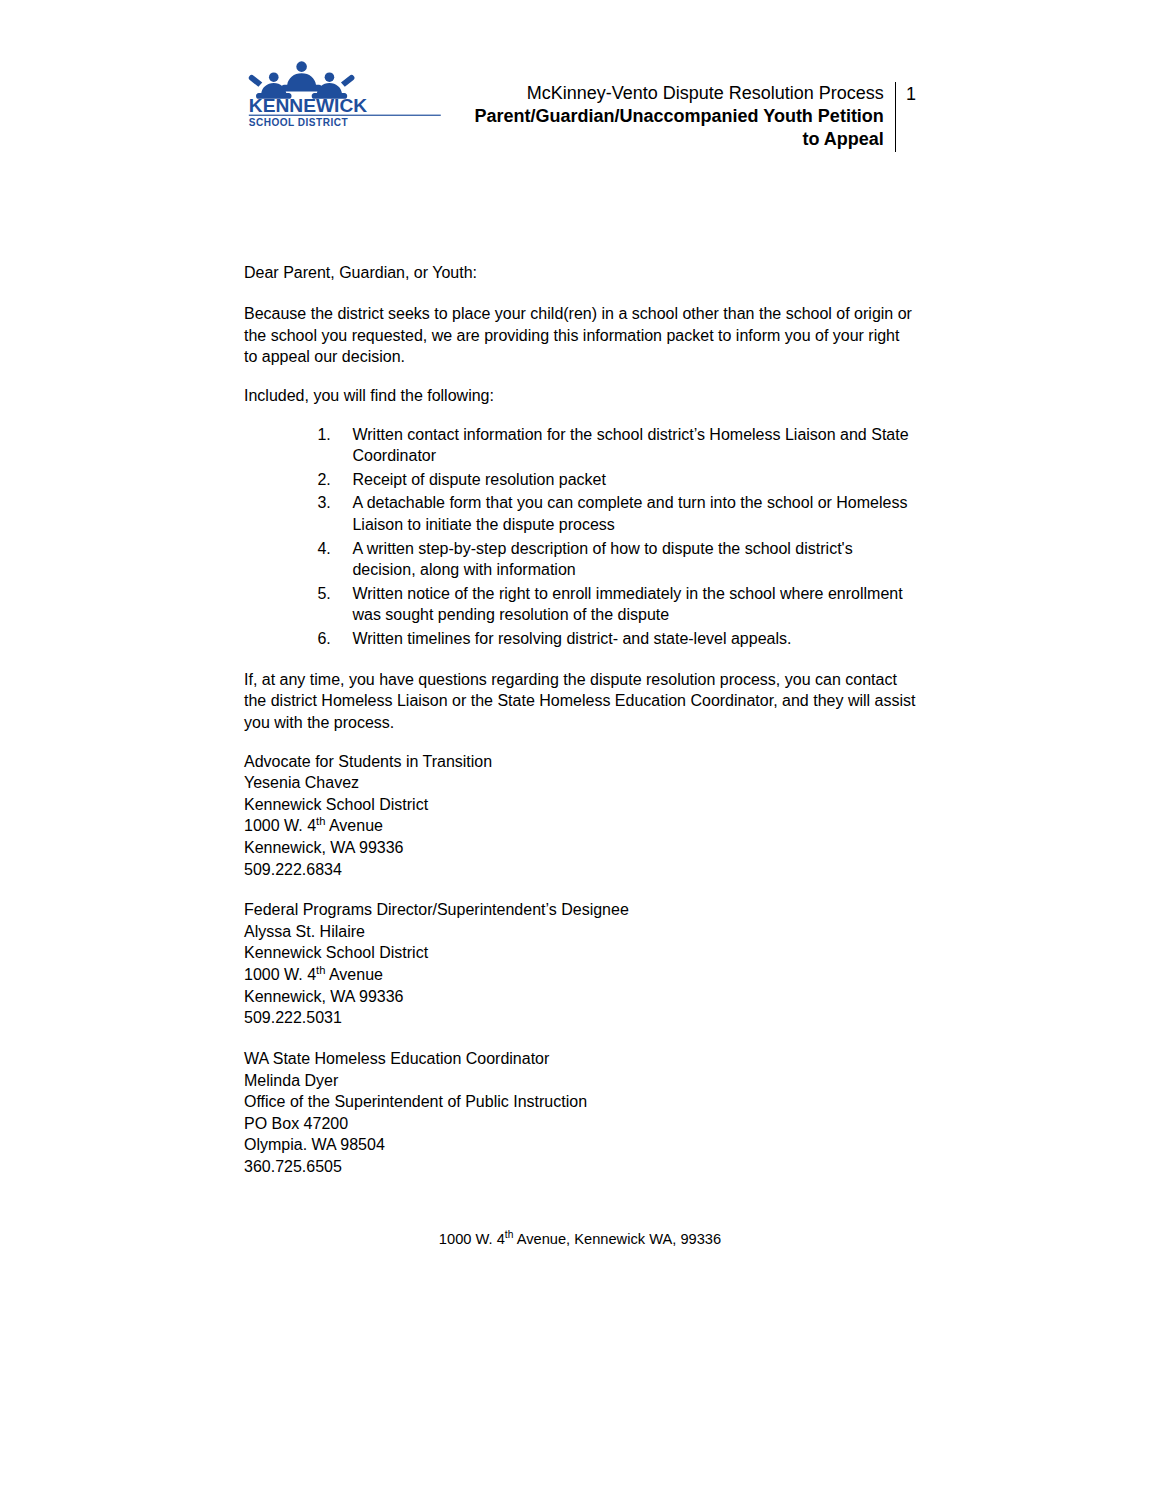Kennewick School District KENNEWICK SCHOOL DISTRICT
McKinney-Vento Dispute Resolution Process
Parent/Guardian/Unaccompanied Youth Petition to Appeal
1
Dear Parent, Guardian, or Youth:
Because the district seeks to place your child(ren) in a school other than the school of origin or the school you requested, we are providing this information packet to inform you of your right to appeal our decision.
Included, you will find the following:
Written contact information for the school district’s Homeless Liaison and State Coordinator
Receipt of dispute resolution packet
A detachable form that you can complete and turn into the school or Homeless Liaison to initiate the dispute process
A written step-by-step description of how to dispute the school district's decision, along with information
Written notice of the right to enroll immediately in the school where enrollment was sought pending resolution of the dispute
Written timelines for resolving district- and state-level appeals.
If, at any time, you have questions regarding the dispute resolution process, you can contact the district Homeless Liaison or the State Homeless Education Coordinator, and they will assist you with the process.
Advocate for Students in Transition
Yesenia Chavez
Kennewick School District
1000 W. 4th Avenue
Kennewick, WA 99336
509.222.6834
Federal Programs Director/Superintendent’s Designee
Alyssa St. Hilaire
Kennewick School District
1000 W. 4th Avenue
Kennewick, WA 99336
509.222.5031
WA State Homeless Education Coordinator
Melinda Dyer
Office of the Superintendent of Public Instruction
PO Box 47200
Olympia. WA 98504
360.725.6505
1000 W. 4th Avenue, Kennewick WA, 99336